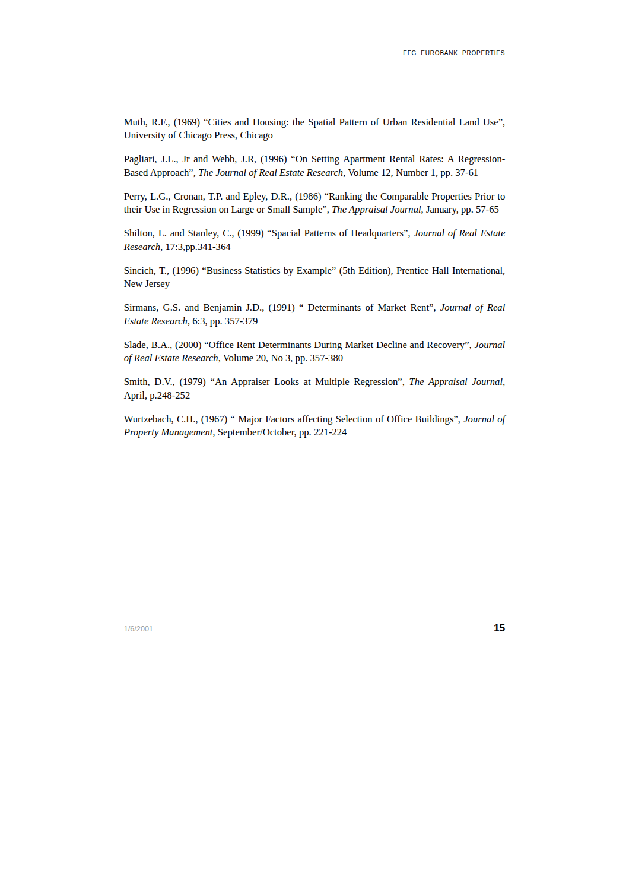EFG EUROBANK PROPERTIES
Muth, R.F., (1969) “Cities and Housing: the Spatial Pattern of Urban Residential Land Use”, University of Chicago Press, Chicago
Pagliari, J.L., Jr and Webb, J.R, (1996) “On Setting Apartment Rental Rates: A Regression-Based Approach”, The Journal of Real Estate Research, Volume 12, Number 1, pp. 37-61
Perry, L.G., Cronan, T.P. and Epley, D.R., (1986) “Ranking the Comparable Properties Prior to their Use in Regression on Large or Small Sample”, The Appraisal Journal, January, pp. 57-65
Shilton, L. and Stanley, C., (1999) “Spacial Patterns of Headquarters”, Journal of Real Estate Research, 17:3,pp.341-364
Sincich, T., (1996) “Business Statistics by Example” (5th Edition), Prentice Hall International, New Jersey
Sirmans, G.S. and Benjamin J.D., (1991) “ Determinants of Market Rent”, Journal of Real Estate Research, 6:3, pp. 357-379
Slade, B.A., (2000) “Office Rent Determinants During Market Decline and Recovery”, Journal of Real Estate Research, Volume 20, No 3, pp. 357-380
Smith, D.V., (1979) “An Appraiser Looks at Multiple Regression”, The Appraisal Journal, April, p.248-252
Wurtzebach, C.H., (1967) “ Major Factors affecting Selection of Office Buildings”, Journal of Property Management, September/October, pp. 221-224
1/6/2001 15